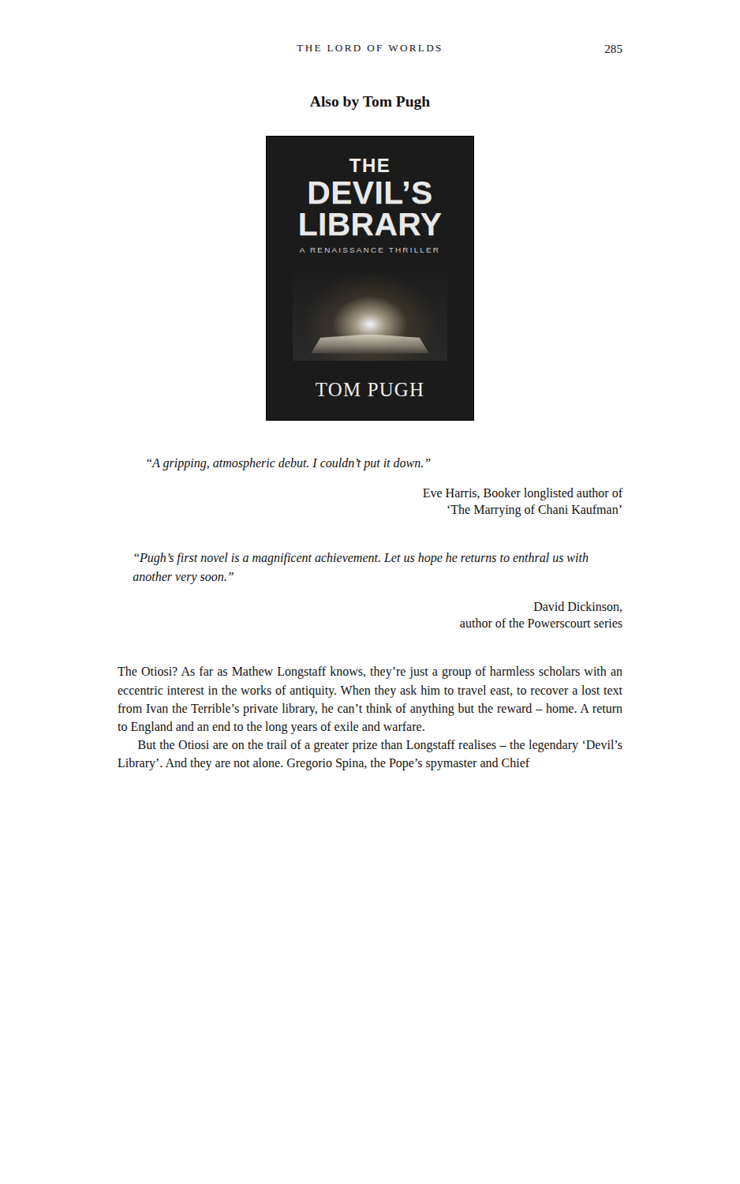The Lord of Worlds 285
Also by Tom Pugh
THE
DEVIL’S
LIBRARY
A Renaissance Thriller
TOM PUGH
“A gripping, atmospheric debut. I couldn’t put it down.”
Eve Harris, Booker longlisted author of ‘The Marrying of Chani Kaufman’
“Pugh’s first novel is a magnificent achievement. Let us hope he returns to enthral us with another very soon.”
David Dickinson, author of the Powerscourt series
The Otiosi? As far as Mathew Longstaff knows, they’re just a group of harmless scholars with an eccentric interest in the works of antiquity. When they ask him to travel east, to recover a lost text from Ivan the Terrible’s private library, he can’t think of anything but the reward – home. A return to England and an end to the long years of exile and warfare.
But the Otiosi are on the trail of a greater prize than Longstaff realises – the legendary ‘Devil’s Library’. And they are not alone. Gregorio Spina, the Pope’s spymaster and Chief